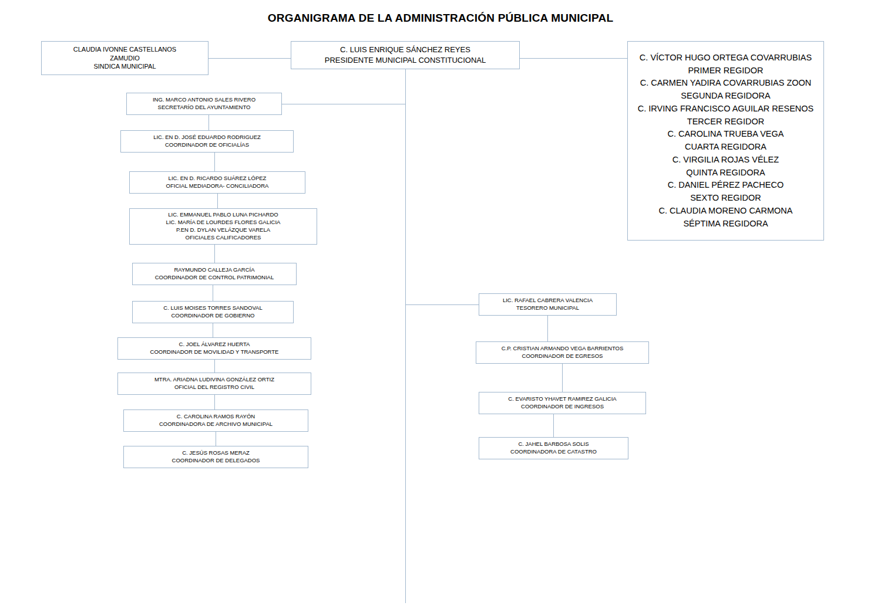ORGANIGRAMA DE LA ADMINISTRACIÓN PÚBLICA MUNICIPAL
CLAUDIA IVONNE CASTELLANOS
ZAMUDIO
SINDICA MUNICIPAL
C. LUIS ENRIQUE SÁNCHEZ REYES
PRESIDENTE MUNICIPAL CONSTITUCIONAL
C. VÍCTOR HUGO ORTEGA COVARRUBIAS
PRIMER REGIDOR
C. CARMEN YADIRA COVARRUBIAS ZOON
SEGUNDA REGIDORA
C. IRVING FRANCISCO AGUILAR RESENOS
TERCER REGIDOR
C. CAROLINA TRUEBA VEGA
CUARTA REGIDORA
C. VIRGILIA ROJAS VÉLEZ
QUINTA REGIDORA
C. DANIEL PÉREZ PACHECO
SEXTO REGIDOR
C. CLAUDIA MORENO CARMONA
SÉPTIMA REGIDORA
ING. MARCO ANTONIO SALES RIVERO
SECRETARÍO DEL AYUNTAMIENTO
LIC. EN D. JOSÉ EDUARDO RODRIGUEZ
COORDINADOR DE OFICIALÍAS
LIC. EN D. RICARDO SUÁREZ LÓPEZ
OFICIAL MEDIADORA- CONCILIADORA
LIC. EMMANUEL PABLO LUNA PICHARDO
LIC. MARÍA DE LOURDES FLORES GALICIA
P.EN D. DYLAN VELÁZQUE VARELA
OFICIALES CALIFICADORES
RAYMUNDO CALLEJA GARCÍA
COORDINADOR DE CONTROL PATRIMONIAL
C. LUIS MOISES TORRES SANDOVAL
COORDINADOR DE GOBIERNO
C. JOEL ÁLVAREZ HUERTA
COORDINADOR DE MOVILIDAD Y TRANSPORTE
MTRA. ARIADNA LUDIVINA GONZÁLEZ ORTIZ
OFICIAL DEL REGISTRO CIVIL
C. CAROLINA RAMOS RAYÓN
COORDINADORA DE ARCHIVO MUNICIPAL
C. JESÚS ROSAS MERAZ
COORDINADOR DE DELEGADOS
LIC. RAFAEL CABRERA VALENCIA
TESORERO MUNICIPAL
C.P. CRISTIAN ARMANDO VEGA BARRIENTOS
COORDINADOR DE EGRESOS
C. EVARISTO YHAVET RAMIREZ GALICIA
COORDINADOR DE INGRESOS
C. JAHEL BARBOSA SOLIS
COORDINADORA DE CATASTRO